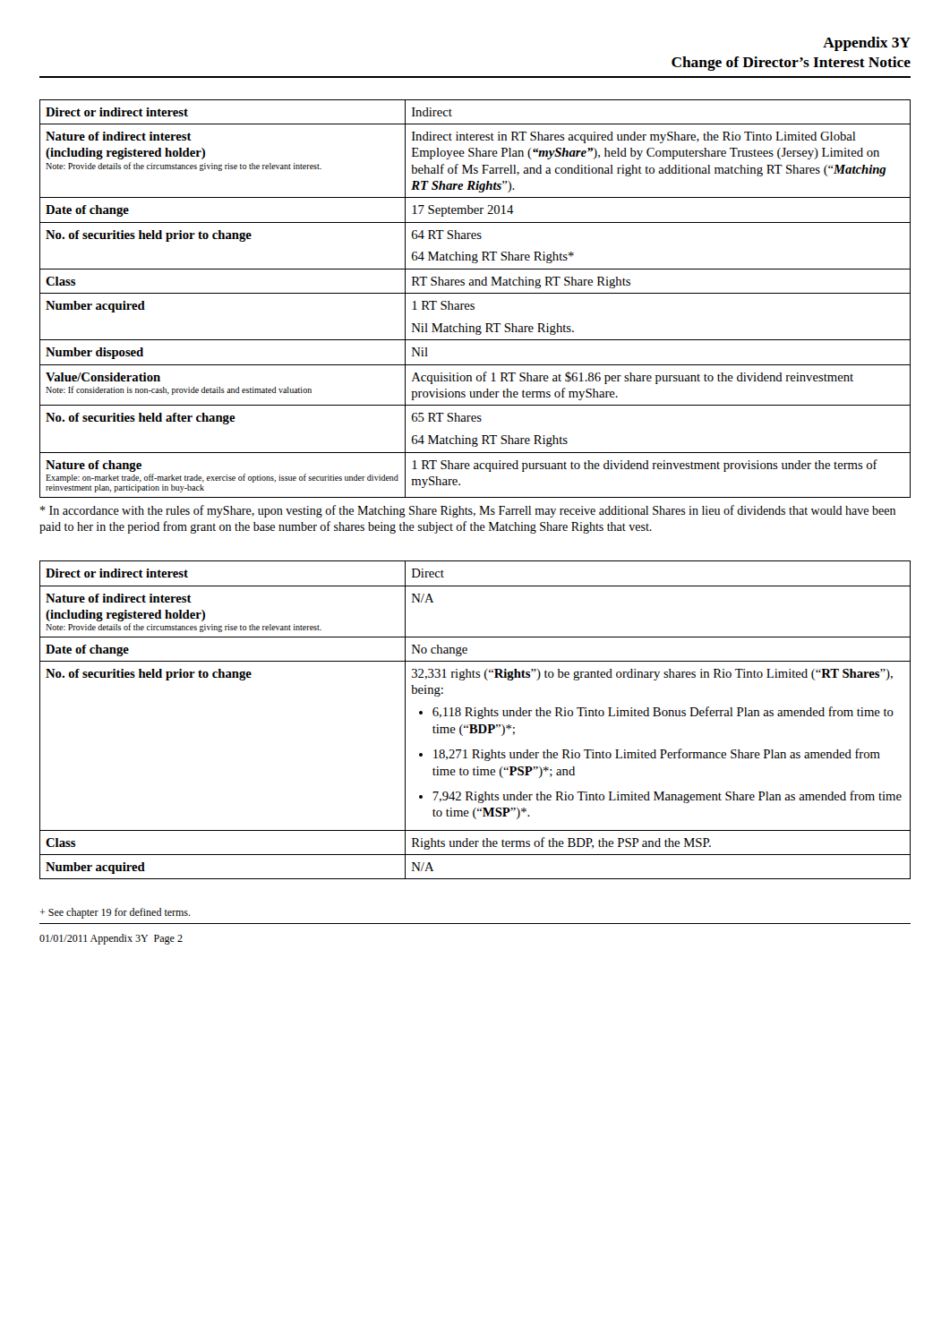Appendix 3Y
Change of Director’s Interest Notice
| Direct or indirect interest | Indirect |
| Nature of indirect interest (including registered holder) Note: Provide details of the circumstances giving rise to the relevant interest. | Indirect interest in RT Shares acquired under myShare, the Rio Tinto Limited Global Employee Share Plan ( “myShare” ), held by Computershare Trustees (Jersey) Limited on behalf of Ms Farrell, and a conditional right to additional matching RT Shares (“ Matching RT Share Rights ”). |
| Date of change | 17 September 2014 |
| No. of securities held prior to change | 64 RT Shares 64 Matching RT Share Rights* |
| Class | RT Shares and Matching RT Share Rights |
| Number acquired | 1 RT Shares Nil Matching RT Share Rights. |
| Number disposed | Nil |
| Value/Consideration Note: If consideration is non-cash, provide details and estimated valuation | Acquisition of 1 RT Share at $61.86 per share pursuant to the dividend reinvestment provisions under the terms of myShare. |
| No. of securities held after change | 65 RT Shares 64 Matching RT Share Rights |
| Nature of change Example: on-market trade, off-market trade, exercise of options, issue of securities under dividend reinvestment plan, participation in buy-back | 1 RT Share acquired pursuant to the dividend reinvestment provisions under the terms of myShare. |
* In accordance with the rules of myShare, upon vesting of the Matching Share Rights, Ms Farrell may receive additional Shares in lieu of dividends that would have been paid to her in the period from grant on the base number of shares being the subject of the Matching Share Rights that vest.
| Direct or indirect interest | Direct |
| Nature of indirect interest (including registered holder) Note: Provide details of the circumstances giving rise to the relevant interest. | N/A |
| Date of change | No change |
| No. of securities held prior to change | 32,331 rights (“ Rights ”) to be granted ordinary shares in Rio Tinto Limited (“ RT Shares ”), being: 6,118 Rights under the Rio Tinto Limited Bonus Deferral Plan as amended from time to time (“ BDP ”)*; 18,271 Rights under the Rio Tinto Limited Performance Share Plan as amended from time to time (“ PSP ”)*; and 7,942 Rights under the Rio Tinto Limited Management Share Plan as amended from time to time (“ MSP ”)*. |
| Class | Rights under the terms of the BDP, the PSP and the MSP. |
| Number acquired | N/A |
+ See chapter 19 for defined terms.
01/01/2011 Appendix 3Y Page 2